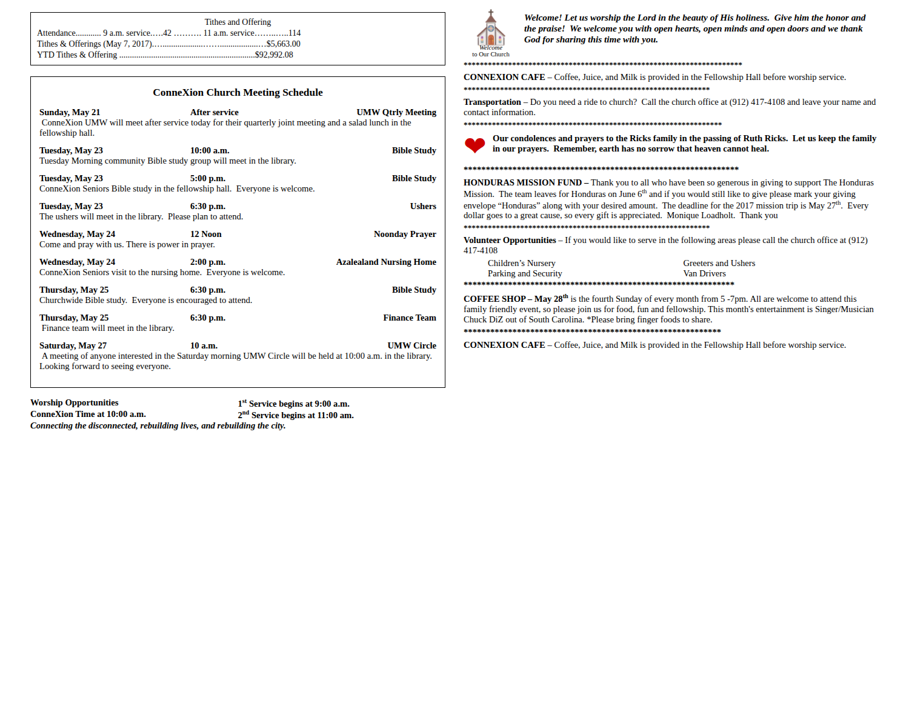Tithes and Offering
Attendance............ 9 a.m. service.….42 ………. 11 a.m. service……..…..114
Tithes & Offerings (May 7, 2017).…...................……..................…$5,663.00
YTD Tithes & Offering ................................................................$92,992.08
ConneXion Church Meeting Schedule
Sunday, May 21 After service UMW Qtrly Meeting
ConneXion UMW will meet after service today for their quarterly joint meeting and a salad lunch in the fellowship hall.
Tuesday, May 23 10:00 a.m. Bible Study
Tuesday Morning community Bible study group will meet in the library.
Tuesday, May 23 5:00 p.m. Bible Study
ConneXion Seniors Bible study in the fellowship hall. Everyone is welcome.
Tuesday, May 23 6:30 p.m. Ushers
The ushers will meet in the library. Please plan to attend.
Wednesday, May 24 12 Noon Noonday Prayer
Come and pray with us. There is power in prayer.
Wednesday, May 24 2:00 p.m. Azalealand Nursing Home
ConneXion Seniors visit to the nursing home. Everyone is welcome.
Thursday, May 25 6:30 p.m. Bible Study
Churchwide Bible study. Everyone is encouraged to attend.
Thursday, May 25 6:30 p.m. Finance Team
Finance team will meet in the library.
Saturday, May 27 10 a.m. UMW Circle
A meeting of anyone interested in the Saturday morning UMW Circle will be held at 10:00 a.m. in the library. Looking forward to seeing everyone.
Worship Opportunities 1st Service begins at 9:00 a.m.
ConneXion Time at 10:00 a.m. 2nd Service begins at 11:00 am.
Connecting the disconnected, rebuilding lives, and rebuilding the city.
⛪
Welcome
to Our Church
Welcome! Let us worship the Lord in the beauty of His holiness. Give him the honor and the praise! We welcome you with open hearts, open minds and open doors and we thank God for sharing this time with you.
*********************************************************************
CONNEXION CAFE – Coffee, Juice, and Milk is provided in the Fellowship Hall before worship service.
*************************************************************
Transportation – Do you need a ride to church? Call the church office at (912) 417-4108 and leave your name and contact information.
****************************************************************
❤
Our condolences and prayers to the Ricks family in the passing of Ruth Ricks. Let us keep the family in our prayers. Remember, earth has no sorrow that heaven cannot heal.
**************************************************************
HONDURAS MISSION FUND – Thank you to all who have been so generous in giving to support The Honduras Mission. The team leaves for Honduras on June 6th and if you would still like to give please mark your giving envelope “Honduras” along with your desired amount. The deadline for the 2017 mission trip is May 27th. Every dollar goes to a great cause, so every gift is appreciated. Monique Loadholt. Thank you
*************************************************************
Volunteer Opportunities – If you would like to serve in the following areas please call the church office at (912) 417-4108
Children’s Nursery Greeters and Ushers
Parking and Security Van Drivers
*************************************************************
COFFEE SHOP – May 28th is the fourth Sunday of every month from 5 -7pm. All are welcome to attend this family friendly event, so please join us for food, fun and fellowship. This month's entertainment is Singer/Musician Chuck DiZ out of South Carolina. *Please bring finger foods to share.
**********************************************************
CONNEXION CAFE – Coffee, Juice, and Milk is provided in the Fellowship Hall before worship service.